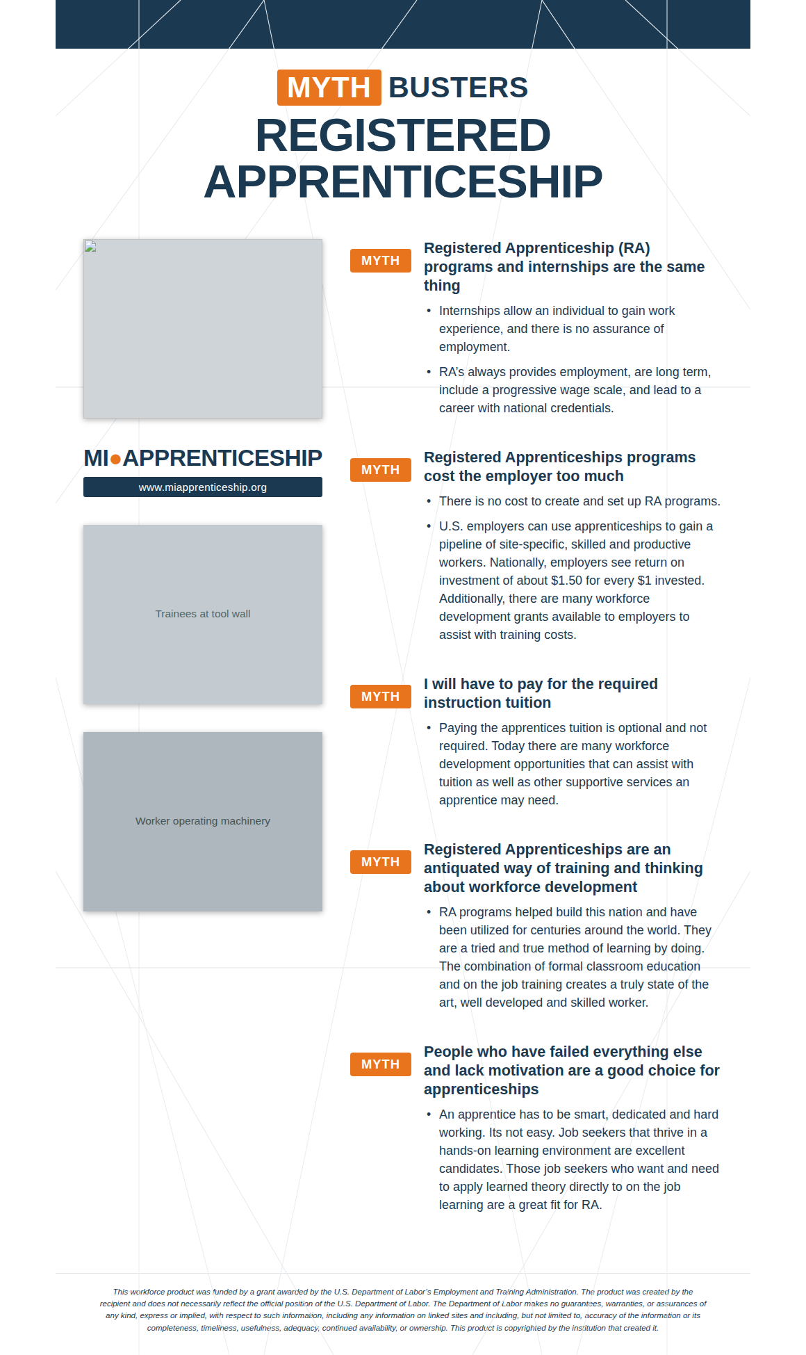MYTH BUSTERS
Registered Apprenticeship
MI●APPRENTICESHIP
www.miapprenticeship.org
MYTH
Registered Apprenticeship (RA) programs and internships are the same thing
Internships allow an individual to gain work experience, and there is no assurance of employment.
RA’s always provides employment, are long term, include a progressive wage scale, and lead to a career with national credentials.
MYTH
Registered Apprenticeships programs cost the employer too much
There is no cost to create and set up RA programs.
U.S. employers can use apprenticeships to gain a pipeline of site-specific, skilled and productive workers. Nationally, employers see return on investment of about $1.50 for every $1 invested. Additionally, there are many workforce development grants available to employers to assist with training costs.
MYTH
I will have to pay for the required instruction tuition
Paying the apprentices tuition is optional and not required. Today there are many workforce development opportunities that can assist with tuition as well as other supportive services an apprentice may need.
MYTH
Registered Apprenticeships are an antiquated way of training and thinking about workforce development
RA programs helped build this nation and have been utilized for centuries around the world. They are a tried and true method of learning by doing. The combination of formal classroom education and on the job training creates a truly state of the art, well developed and skilled worker.
MYTH
People who have failed everything else and lack motivation are a good choice for apprenticeships
An apprentice has to be smart, dedicated and hard working. Its not easy. Job seekers that thrive in a hands-on learning environment are excellent candidates. Those job seekers who want and need to apply learned theory directly to on the job learning are a great fit for RA.
This workforce product was funded by a grant awarded by the U.S. Department of Labor’s Employment and Training Administration. The product was created by the recipient and does not necessarily reflect the official position of the U.S. Department of Labor. The Department of Labor makes no guarantees, warranties, or assurances of any kind, express or implied, with respect to such information, including any information on linked sites and including, but not limited to, accuracy of the information or its completeness, timeliness, usefulness, adequacy, continued availability, or ownership. This product is copyrighted by the institution that created it.